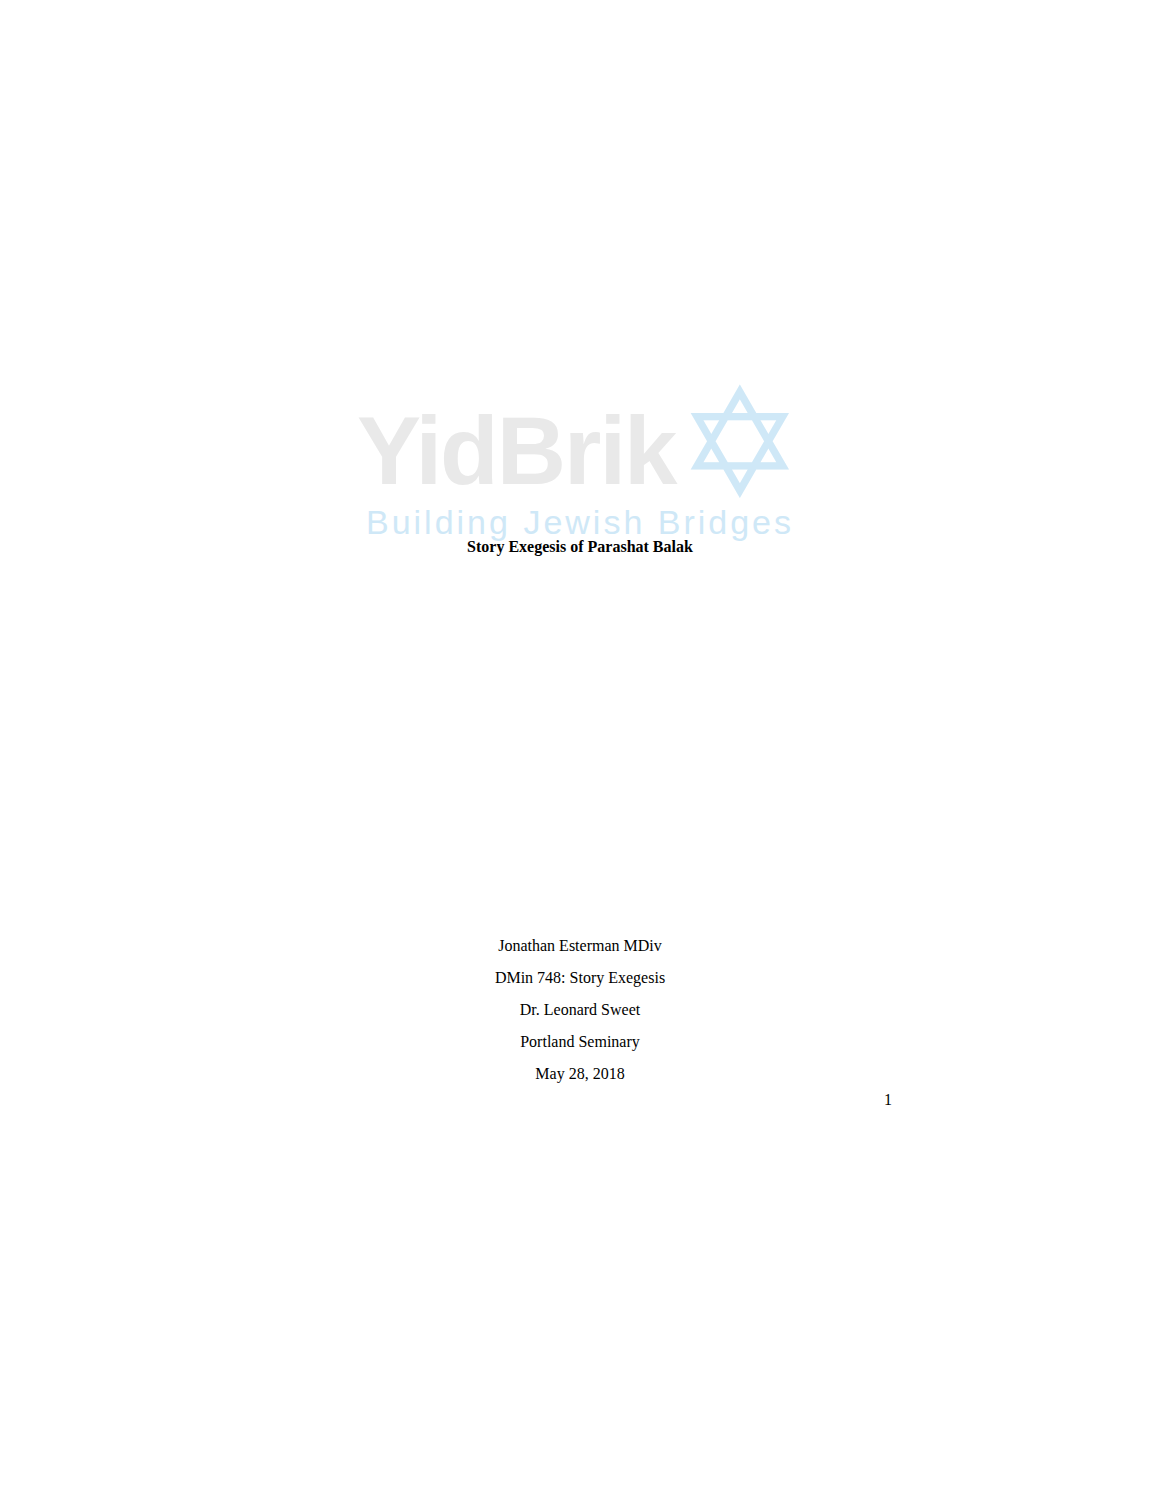YidBrik ✡
Building Jewish Bridges
Story Exegesis of Parashat Balak
Jonathan Esterman MDiv
DMin 748: Story Exegesis
Dr. Leonard Sweet
Portland Seminary
May 28, 2018
1